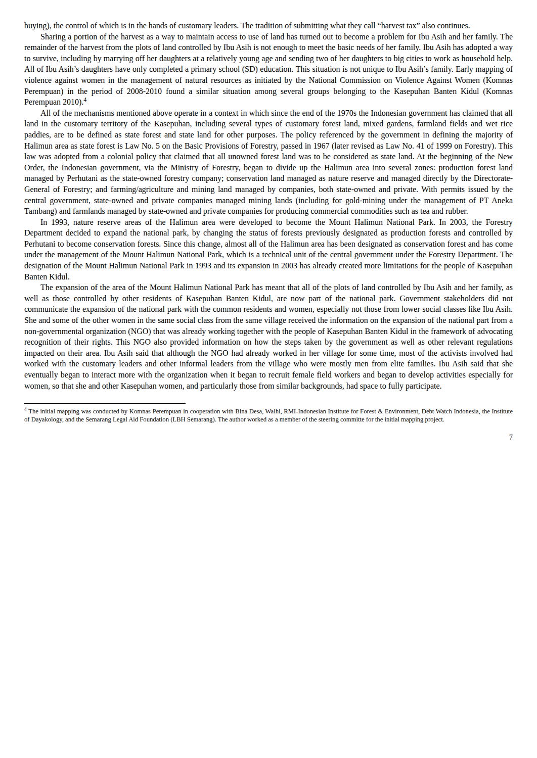buying), the control of which is in the hands of customary leaders. The tradition of submitting what they call “harvest tax” also continues.
Sharing a portion of the harvest as a way to maintain access to use of land has turned out to become a problem for Ibu Asih and her family. The remainder of the harvest from the plots of land controlled by Ibu Asih is not enough to meet the basic needs of her family. Ibu Asih has adopted a way to survive, including by marrying off her daughters at a relatively young age and sending two of her daughters to big cities to work as household help. All of Ibu Asih’s daughters have only completed a primary school (SD) education. This situation is not unique to Ibu Asih’s family. Early mapping of violence against women in the management of natural resources as initiated by the National Commission on Violence Against Women (Komnas Perempuan) in the period of 2008-2010 found a similar situation among several groups belonging to the Kasepuhan Banten Kidul (Komnas Perempuan 2010).4
All of the mechanisms mentioned above operate in a context in which since the end of the 1970s the Indonesian government has claimed that all land in the customary territory of the Kasepuhan, including several types of customary forest land, mixed gardens, farmland fields and wet rice paddies, are to be defined as state forest and state land for other purposes. The policy referenced by the government in defining the majority of Halimun area as state forest is Law No. 5 on the Basic Provisions of Forestry, passed in 1967 (later revised as Law No. 41 of 1999 on Forestry). This law was adopted from a colonial policy that claimed that all unowned forest land was to be considered as state land. At the beginning of the New Order, the Indonesian government, via the Ministry of Forestry, began to divide up the Halimun area into several zones: production forest land managed by Perhutani as the state-owned forestry company; conservation land managed as nature reserve and managed directly by the Directorate-General of Forestry; and farming/agriculture and mining land managed by companies, both state-owned and private. With permits issued by the central government, state-owned and private companies managed mining lands (including for gold-mining under the management of PT Aneka Tambang) and farmlands managed by state-owned and private companies for producing commercial commodities such as tea and rubber.
In 1993, nature reserve areas of the Halimun area were developed to become the Mount Halimun National Park. In 2003, the Forestry Department decided to expand the national park, by changing the status of forests previously designated as production forests and controlled by Perhutani to become conservation forests. Since this change, almost all of the Halimun area has been designated as conservation forest and has come under the management of the Mount Halimun National Park, which is a technical unit of the central government under the Forestry Department. The designation of the Mount Halimun National Park in 1993 and its expansion in 2003 has already created more limitations for the people of Kasepuhan Banten Kidul.
The expansion of the area of the Mount Halimun National Park has meant that all of the plots of land controlled by Ibu Asih and her family, as well as those controlled by other residents of Kasepuhan Banten Kidul, are now part of the national park. Government stakeholders did not communicate the expansion of the national park with the common residents and women, especially not those from lower social classes like Ibu Asih. She and some of the other women in the same social class from the same village received the information on the expansion of the national part from a non-governmental organization (NGO) that was already working together with the people of Kasepuhan Banten Kidul in the framework of advocating recognition of their rights. This NGO also provided information on how the steps taken by the government as well as other relevant regulations impacted on their area. Ibu Asih said that although the NGO had already worked in her village for some time, most of the activists involved had worked with the customary leaders and other informal leaders from the village who were mostly men from elite families. Ibu Asih said that she eventually began to interact more with the organization when it began to recruit female field workers and began to develop activities especially for women, so that she and other Kasepuhan women, and particularly those from similar backgrounds, had space to fully participate.
4 The initial mapping was conducted by Komnas Perempuan in cooperation with Bina Desa, Walhi, RMI-Indonesian Institute for Forest & Environment, Debt Watch Indonesia, the Institute of Dayakology, and the Semarang Legal Aid Foundation (LBH Semarang). The author worked as a member of the steering committe for the initial mapping project.
7